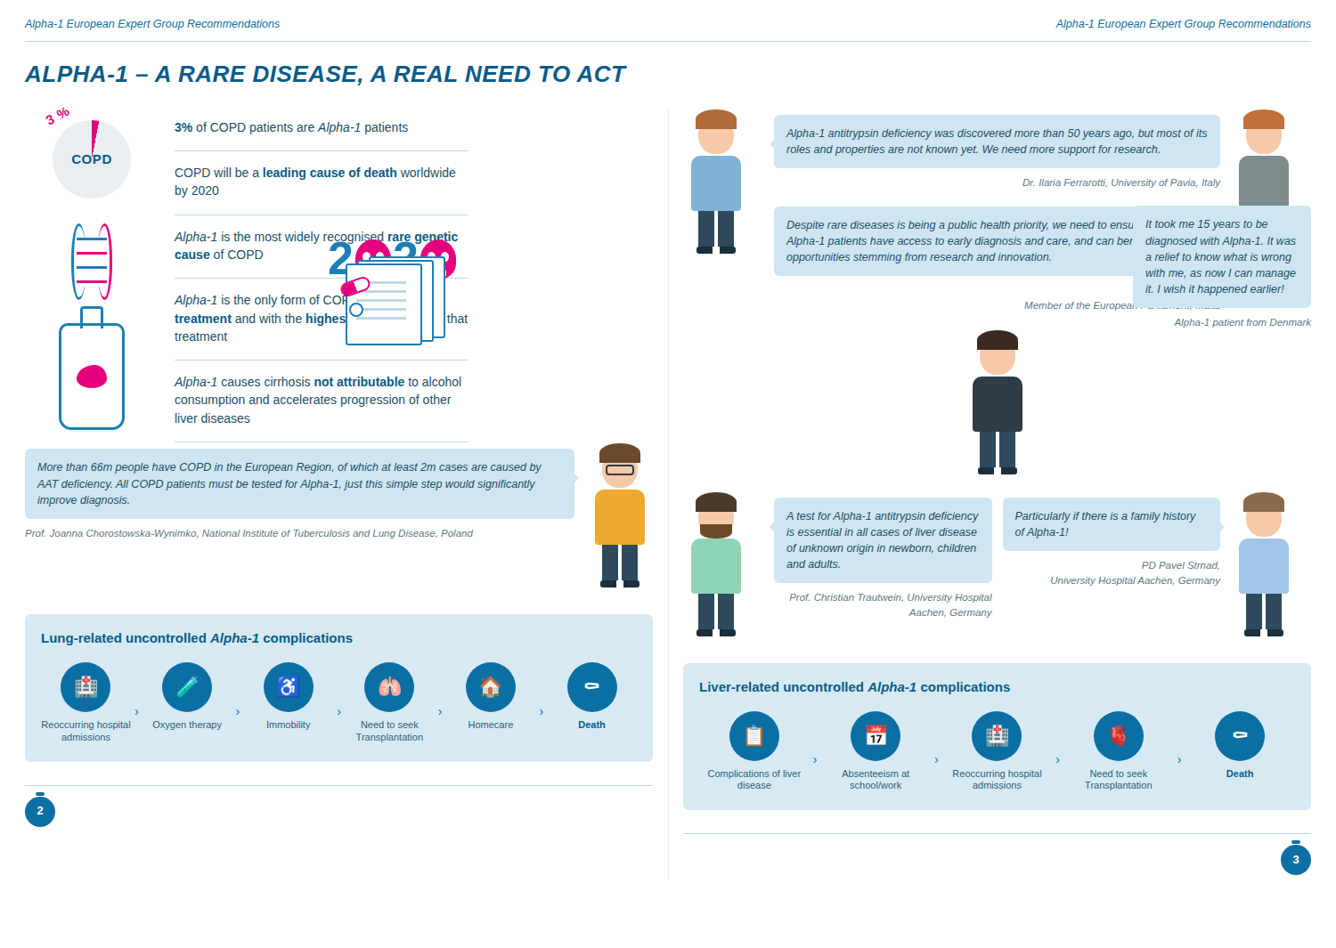Alpha-1 European Expert Group Recommendations Alpha-1 European Expert Group Recommendations
Alpha-1 – A Rare Disease, A Real Need to Act
3 % COPD
3% of COPD patients are Alpha-1 patients
COPD will be a leading cause of death worldwide by 2020
Alpha-1 is the most widely recognised rare genetic cause of COPD
Alpha-1 is the only form of COPD with specific treatment and with the highest level of data for that treatment
Alpha-1 causes cirrhosis not attributable to alcohol consumption and accelerates progression of other liver diseases
2 2
More than 66m people have COPD in the European Region, of which at least 2m cases are caused by AAT deficiency. All COPD patients must be tested for Alpha-1, just this simple step would significantly improve diagnosis.
Prof. Joanna Chorostowska-Wynimko, National Institute of Tuberculosis and Lung Disease, Poland
Lung-related uncontrolled Alpha-1 complications
🏥
Reoccurring hospital admissions
›
🧪
Oxygen therapy
›
♿
Immobility
›
🫁
Need to seek Transplantation
›
🏠
Homecare
›
⚰
Death
2
Alpha-1 antitrypsin deficiency was discovered more than 50 years ago, but most of its roles and properties are not known yet. We need more support for research.
Dr. Ilaria Ferrarotti, University of Pavia, Italy
Despite rare diseases is being a public health priority, we need to ensure that all Alpha-1 patients have access to early diagnosis and care, and can benefit from opportunities stemming from research and innovation.
Marlene Mizzi,
Member of the European Parliament, Malta
It took me 15 years to be diagnosed with Alpha-1. It was a relief to know what is wrong with me, as now I can manage it. I wish it happened earlier!
Alpha-1 patient from Denmark
A test for Alpha-1 antitrypsin deficiency is essential in all cases of liver disease of unknown origin in newborn, children and adults.
Prof. Christian Trautwein, University Hospital Aachen, Germany
Particularly if there is a family history of Alpha-1!
PD Pavel Strnad,
University Hospital Aachen, Germany
Liver-related uncontrolled Alpha-1 complications
📋
Complications of liver disease
›
📅
Absenteeism at school/work
›
🏥
Reoccurring hospital admissions
›
🫀
Need to seek Transplantation
›
⚰
Death
3